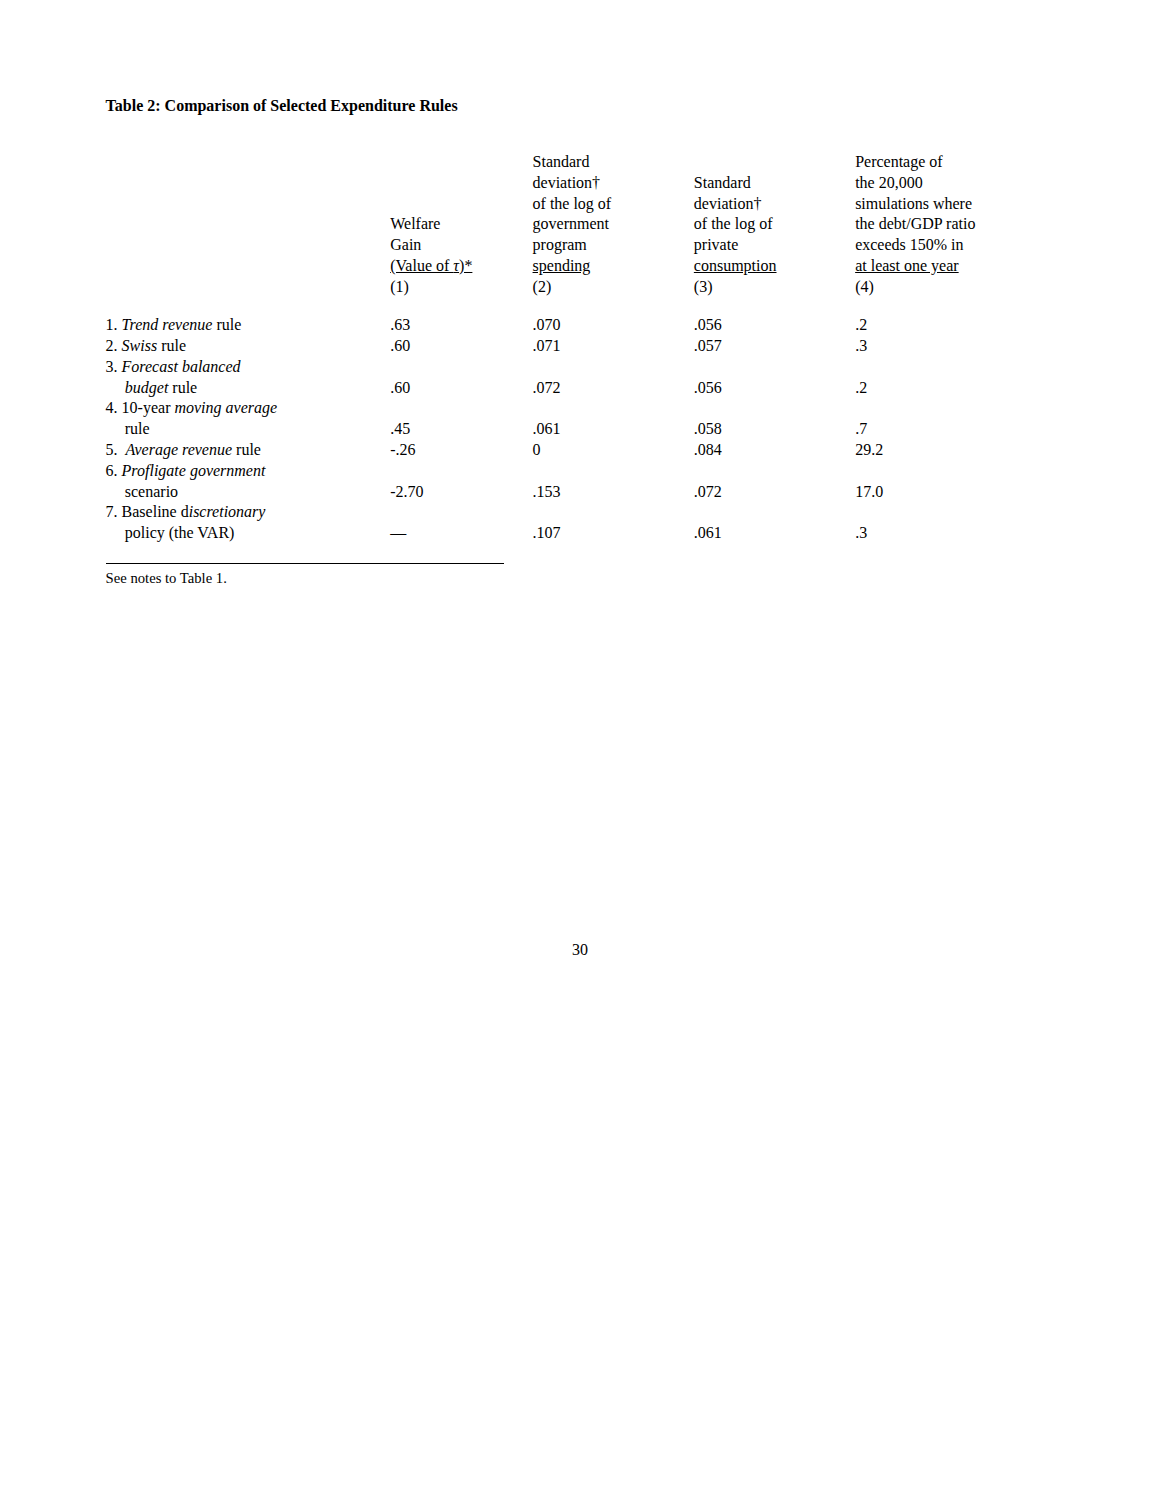Table 2: Comparison of Selected Expenditure Rules
| | Welfare Gain (Value of τ )* | Standard deviation† of the log of government program spending | Standard deviation† of the log of private consumption | Percentage of the 20,000 simulations where the debt/GDP ratio exceeds 150% in at least one year |
| --- | --- | --- | --- | --- |
| | (1) | (2) | (3) | (4) |
| 1. Trend revenue rule | .63 | .070 | .056 | .2 |
| 2. Swiss rule | .60 | .071 | .057 | .3 |
| 3. Forecast balanced budget rule | .60 | .072 | .056 | .2 |
| 4. 10-year moving average rule | .45 | .061 | .058 | .7 |
| 5. Average revenue rule | -.26 | 0 | .084 | 29.2 |
| 6. Profligate government scenario | -2.70 | .153 | .072 | 17.0 |
| 7. Baseline d iscretionary policy (the VAR) | — | .107 | .061 | .3 |
See notes to Table 1.
30